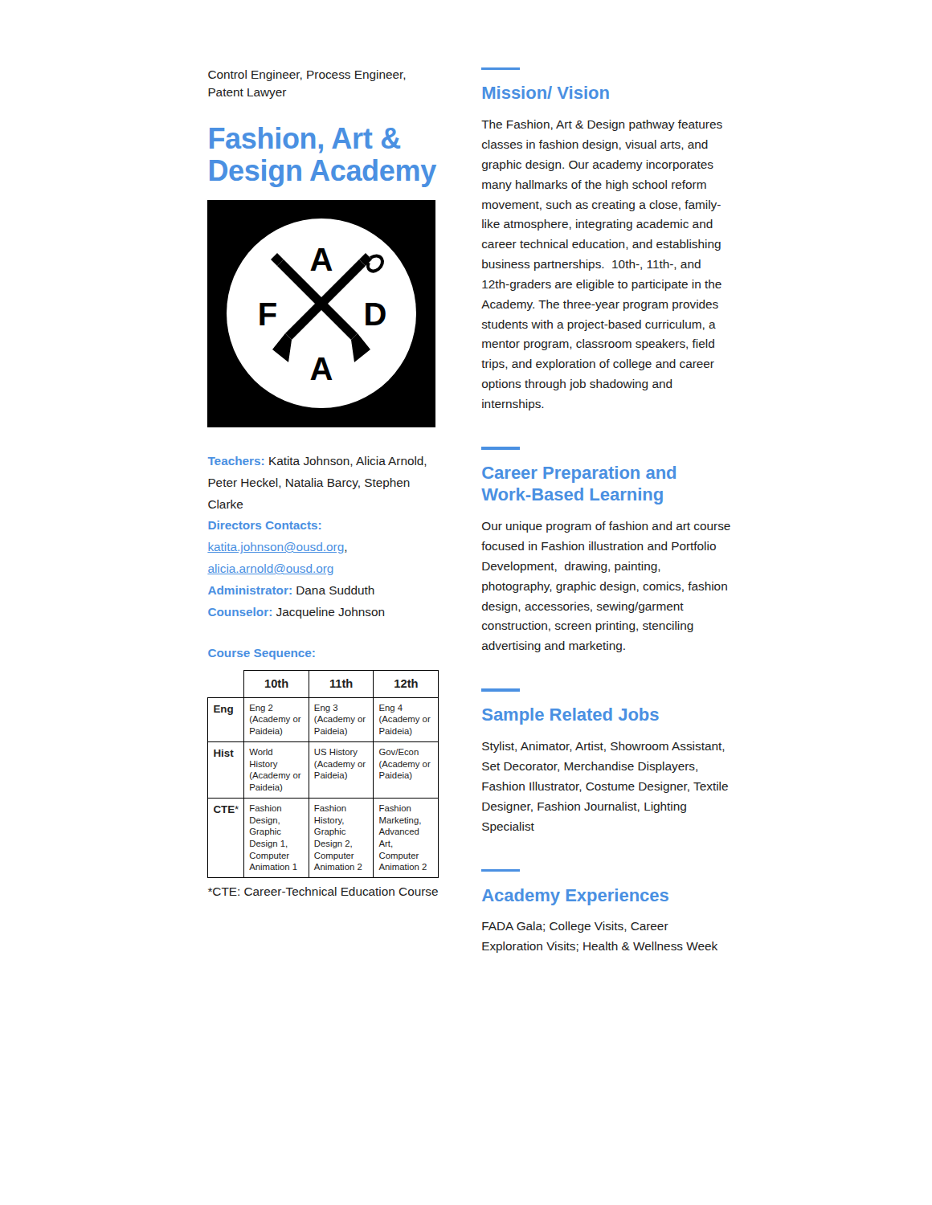Control Engineer, Process Engineer, Patent Lawyer
Fashion, Art &
Design Academy
A F D A
Teachers: Katita Johnson, Alicia Arnold, Peter Heckel, Natalia Barcy, Stephen Clarke
Directors Contacts:
katita.johnson@ousd.org,
alicia.arnold@ousd.org
Administrator: Dana Sudduth
Counselor: Jacqueline Johnson
Course Sequence:
| | 10th | 11th | 12th |
| --- | --- | --- | --- |
| Eng | Eng 2 (Academy or Paideia) | Eng 3 (Academy or Paideia) | Eng 4 (Academy or Paideia) |
| Hist | World History (Academy or Paideia) | US History (Academy or Paideia) | Gov/Econ (Academy or Paideia) |
| CTE * | Fashion Design, Graphic Design 1, Computer Animation 1 | Fashion History, Graphic Design 2, Computer Animation 2 | Fashion Marketing, Advanced Art, Computer Animation 2 |
*CTE: Career-Technical Education Course
Mission/ Vision
The Fashion, Art & Design pathway features classes in fashion design, visual arts, and graphic design. Our academy incorporates many hallmarks of the high school reform movement, such as creating a close, family-like atmosphere, integrating academic and career technical education, and establishing business partnerships. 10th-, 11th-, and 12th-graders are eligible to participate in the Academy. The three-year program provides students with a project-based curriculum, a mentor program, classroom speakers, field trips, and exploration of college and career options through job shadowing and internships.
Career Preparation and
Work-Based Learning
Our unique program of fashion and art course focused in Fashion illustration and Portfolio Development, drawing, painting, photography, graphic design, comics, fashion design, accessories, sewing/garment construction, screen printing, stenciling advertising and marketing.
Sample Related Jobs
Stylist, Animator, Artist, Showroom Assistant, Set Decorator, Merchandise Displayers, Fashion Illustrator, Costume Designer, Textile Designer, Fashion Journalist, Lighting Specialist
Academy Experiences
FADA Gala; College Visits, Career Exploration Visits; Health & Wellness Week